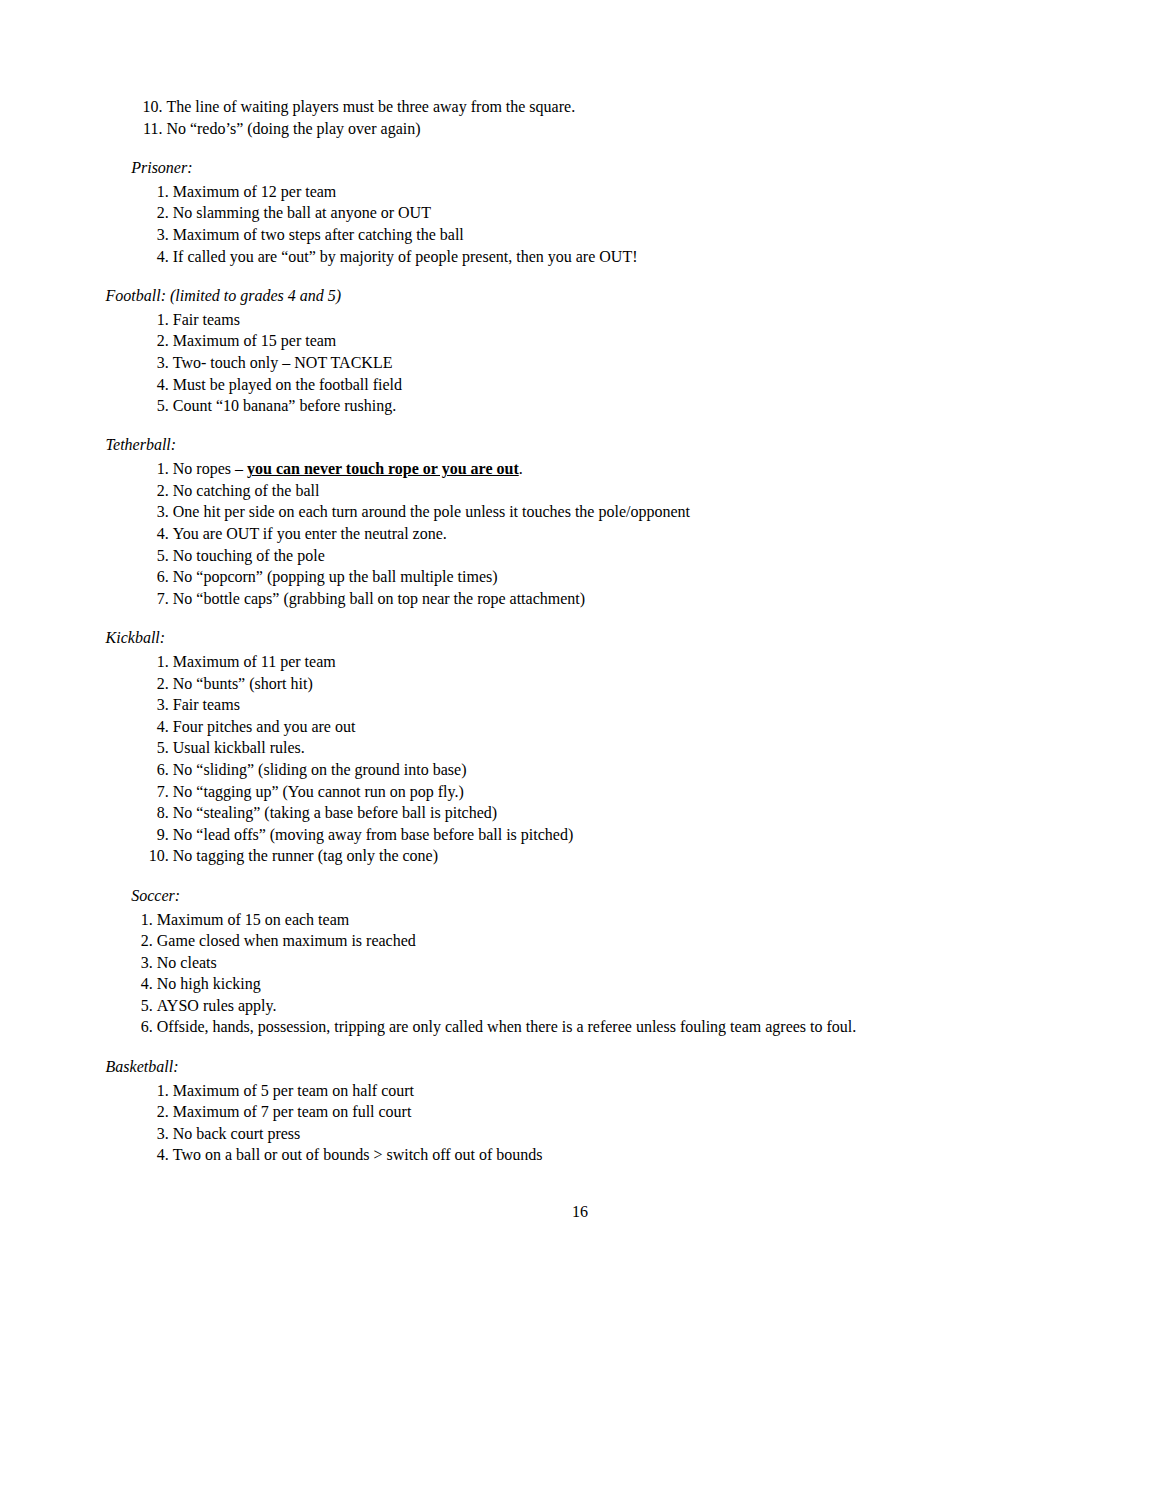The line of waiting players must be three away from the square.
No “redo’s” (doing the play over again)
Prisoner:
Maximum of 12 per team
No slamming the ball at anyone or OUT
Maximum of two steps after catching the ball
If called you are “out” by majority of people present, then you are OUT!
Football: (limited to grades 4 and 5)
Fair teams
Maximum of 15 per team
Two- touch only – NOT TACKLE
Must be played on the football field
Count “10 banana” before rushing.
Tetherball:
No ropes – you can never touch rope or you are out.
No catching of the ball
One hit per side on each turn around the pole unless it touches the pole/opponent
You are OUT if you enter the neutral zone.
No touching of the pole
No “popcorn” (popping up the ball multiple times)
No “bottle caps” (grabbing ball on top near the rope attachment)
Kickball:
Maximum of 11 per team
No “bunts” (short hit)
Fair teams
Four pitches and you are out
Usual kickball rules.
No “sliding” (sliding on the ground into base)
No “tagging up” (You cannot run on pop fly.)
No “stealing” (taking a base before ball is pitched)
No “lead offs” (moving away from base before ball is pitched)
No tagging the runner (tag only the cone)
Soccer:
Maximum of 15 on each team
Game closed when maximum is reached
No cleats
No high kicking
AYSO rules apply.
Offside, hands, possession, tripping are only called when there is a referee unless fouling team agrees to foul.
Basketball:
Maximum of 5 per team on half court
Maximum of 7 per team on full court
No back court press
Two on a ball or out of bounds > switch off out of bounds
16